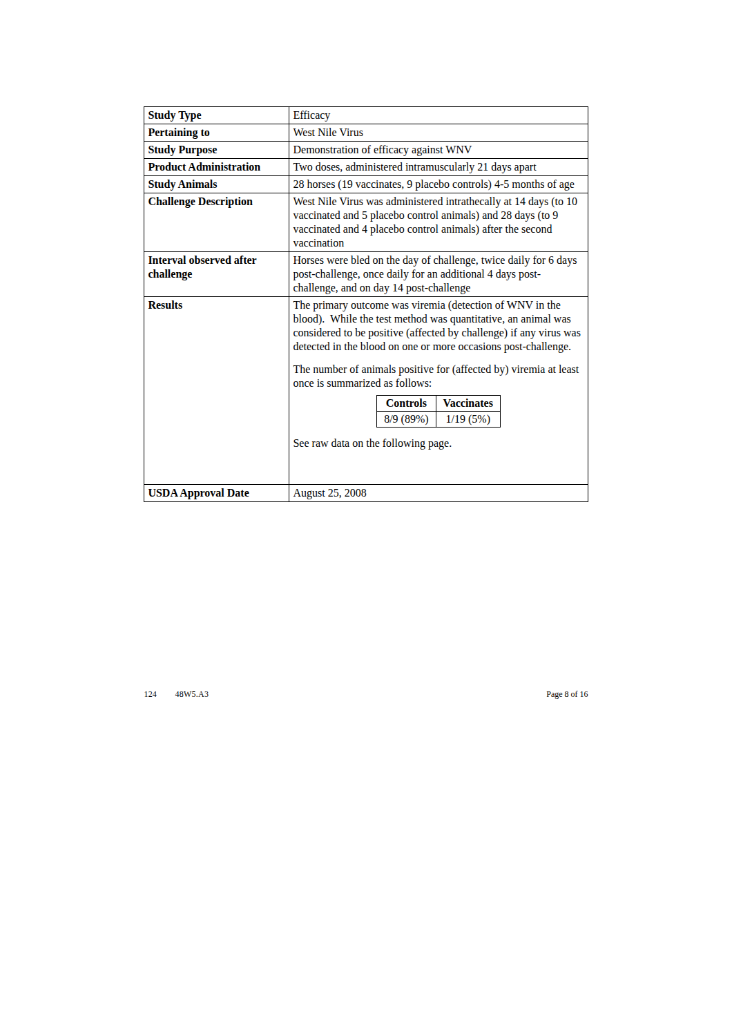| Study Type | Efficacy |
| Pertaining to | West Nile Virus |
| Study Purpose | Demonstration of efficacy against WNV |
| Product Administration | Two doses, administered intramuscularly 21 days apart |
| Study Animals | 28 horses (19 vaccinates, 9 placebo controls) 4-5 months of age |
| Challenge Description | West Nile Virus was administered intrathecally at 14 days (to 10 vaccinated and 5 placebo control animals) and 28 days (to 9 vaccinated and 4 placebo control animals) after the second vaccination |
| Interval observed after challenge | Horses were bled on the day of challenge, twice daily for 6 days post-challenge, once daily for an additional 4 days post-challenge, and on day 14 post-challenge |
| Results | The primary outcome was viremia (detection of WNV in the blood). While the test method was quantitative, an animal was considered to be positive (affected by challenge) if any virus was detected in the blood on one or more occasions post-challenge. The number of animals positive for (affected by) viremia at least once is summarized as follows: / Controls / Vaccinates / / --- / --- / / 8/9 (89%) / 1/19 (5%) / See raw data on the following page. |
| USDA Approval Date | August 25, 2008 |
12448W5.A3
Page 8 of 16